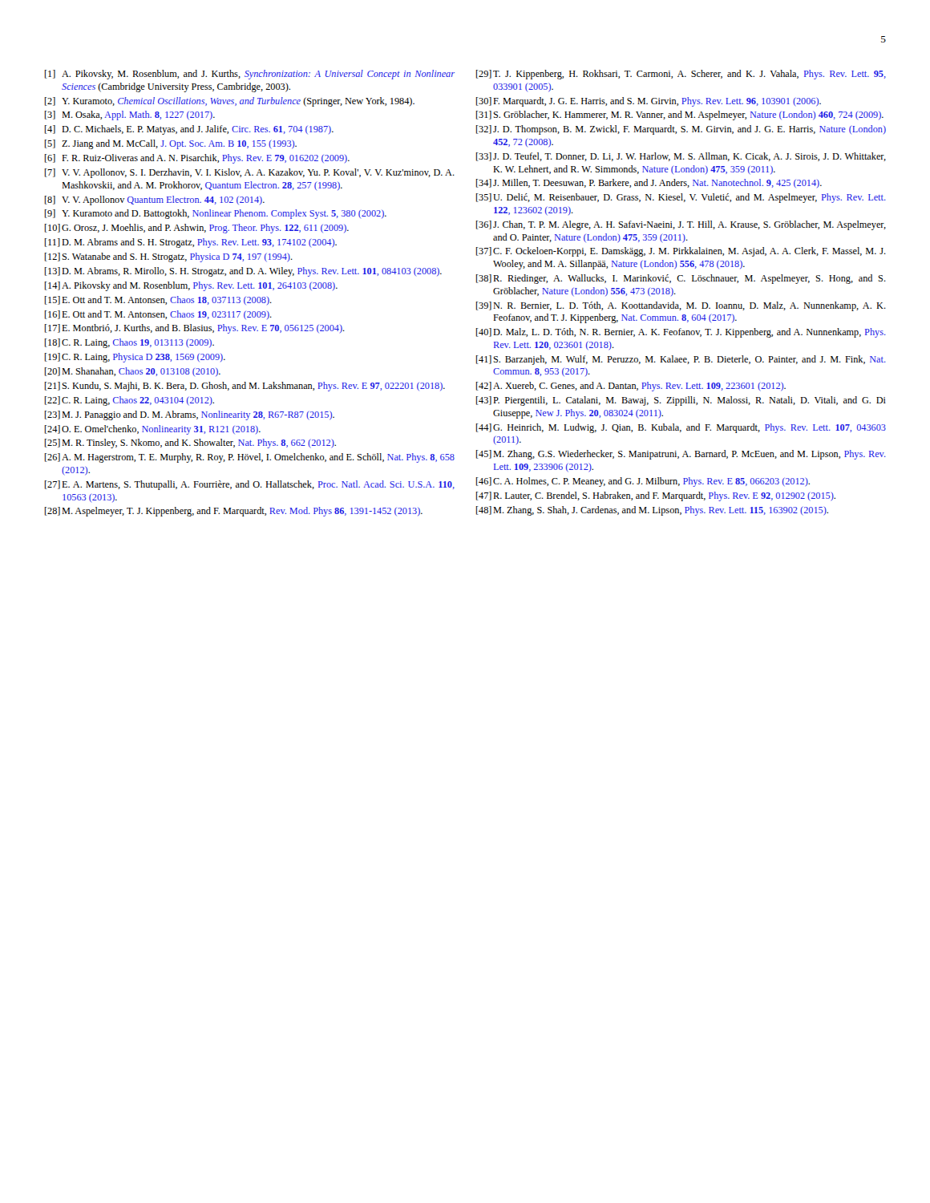5
A. Pikovsky, M. Rosenblum, and J. Kurths, Synchronization: A Universal Concept in Nonlinear Sciences (Cambridge University Press, Cambridge, 2003).
Y. Kuramoto, Chemical Oscillations, Waves, and Turbulence (Springer, New York, 1984).
M. Osaka, Appl. Math. 8, 1227 (2017).
D. C. Michaels, E. P. Matyas, and J. Jalife, Circ. Res. 61, 704 (1987).
Z. Jiang and M. McCall, J. Opt. Soc. Am. B 10, 155 (1993).
F. R. Ruiz-Oliveras and A. N. Pisarchik, Phys. Rev. E 79, 016202 (2009).
V. V. Apollonov, S. I. Derzhavin, V. I. Kislov, A. A. Kazakov, Yu. P. Koval', V. V. Kuz'minov, D. A. Mashkovskii, and A. M. Prokhorov, Quantum Electron. 28, 257 (1998).
V. V. Apollonov Quantum Electron. 44, 102 (2014).
Y. Kuramoto and D. Battogtokh, Nonlinear Phenom. Complex Syst. 5, 380 (2002).
G. Orosz, J. Moehlis, and P. Ashwin, Prog. Theor. Phys. 122, 611 (2009).
D. M. Abrams and S. H. Strogatz, Phys. Rev. Lett. 93, 174102 (2004).
S. Watanabe and S. H. Strogatz, Physica D 74, 197 (1994).
D. M. Abrams, R. Mirollo, S. H. Strogatz, and D. A. Wiley, Phys. Rev. Lett. 101, 084103 (2008).
A. Pikovsky and M. Rosenblum, Phys. Rev. Lett. 101, 264103 (2008).
E. Ott and T. M. Antonsen, Chaos 18, 037113 (2008).
E. Ott and T. M. Antonsen, Chaos 19, 023117 (2009).
E. Montbrió, J. Kurths, and B. Blasius, Phys. Rev. E 70, 056125 (2004).
C. R. Laing, Chaos 19, 013113 (2009).
C. R. Laing, Physica D 238, 1569 (2009).
M. Shanahan, Chaos 20, 013108 (2010).
S. Kundu, S. Majhi, B. K. Bera, D. Ghosh, and M. Lakshmanan, Phys. Rev. E 97, 022201 (2018).
C. R. Laing, Chaos 22, 043104 (2012).
M. J. Panaggio and D. M. Abrams, Nonlinearity 28, R67-R87 (2015).
O. E. Omel'chenko, Nonlinearity 31, R121 (2018).
M. R. Tinsley, S. Nkomo, and K. Showalter, Nat. Phys. 8, 662 (2012).
A. M. Hagerstrom, T. E. Murphy, R. Roy, P. Hövel, I. Omelchenko, and E. Schöll, Nat. Phys. 8, 658 (2012).
E. A. Martens, S. Thutupalli, A. Fourrière, and O. Hallatschek, Proc. Natl. Acad. Sci. U.S.A. 110, 10563 (2013).
M. Aspelmeyer, T. J. Kippenberg, and F. Marquardt, Rev. Mod. Phys 86, 1391-1452 (2013).
T. J. Kippenberg, H. Rokhsari, T. Carmoni, A. Scherer, and K. J. Vahala, Phys. Rev. Lett. 95, 033901 (2005).
F. Marquardt, J. G. E. Harris, and S. M. Girvin, Phys. Rev. Lett. 96, 103901 (2006).
S. Gröblacher, K. Hammerer, M. R. Vanner, and M. Aspelmeyer, Nature (London) 460, 724 (2009).
J. D. Thompson, B. M. Zwickl, F. Marquardt, S. M. Girvin, and J. G. E. Harris, Nature (London) 452, 72 (2008).
J. D. Teufel, T. Donner, D. Li, J. W. Harlow, M. S. Allman, K. Cicak, A. J. Sirois, J. D. Whittaker, K. W. Lehnert, and R. W. Simmonds, Nature (London) 475, 359 (2011).
J. Millen, T. Deesuwan, P. Barkere, and J. Anders, Nat. Nanotechnol. 9, 425 (2014).
U. Delić, M. Reisenbauer, D. Grass, N. Kiesel, V. Vuletić, and M. Aspelmeyer, Phys. Rev. Lett. 122, 123602 (2019).
J. Chan, T. P. M. Alegre, A. H. Safavi-Naeini, J. T. Hill, A. Krause, S. Gröblacher, M. Aspelmeyer, and O. Painter, Nature (London) 475, 359 (2011).
C. F. Ockeloen-Korppi, E. Damskägg, J. M. Pirkkalainen, M. Asjad, A. A. Clerk, F. Massel, M. J. Wooley, and M. A. Sillanpää, Nature (London) 556, 478 (2018).
R. Riedinger, A. Wallucks, I. Marinković, C. Löschnauer, M. Aspelmeyer, S. Hong, and S. Gröblacher, Nature (London) 556, 473 (2018).
N. R. Bernier, L. D. Tóth, A. Koottandavida, M. D. Ioannu, D. Malz, A. Nunnenkamp, A. K. Feofanov, and T. J. Kippenberg, Nat. Commun. 8, 604 (2017).
D. Malz, L. D. Tóth, N. R. Bernier, A. K. Feofanov, T. J. Kippenberg, and A. Nunnenkamp, Phys. Rev. Lett. 120, 023601 (2018).
S. Barzanjeh, M. Wulf, M. Peruzzo, M. Kalaee, P. B. Dieterle, O. Painter, and J. M. Fink, Nat. Commun. 8, 953 (2017).
A. Xuereb, C. Genes, and A. Dantan, Phys. Rev. Lett. 109, 223601 (2012).
P. Piergentili, L. Catalani, M. Bawaj, S. Zippilli, N. Malossi, R. Natali, D. Vitali, and G. Di Giuseppe, New J. Phys. 20, 083024 (2011).
G. Heinrich, M. Ludwig, J. Qian, B. Kubala, and F. Marquardt, Phys. Rev. Lett. 107, 043603 (2011).
M. Zhang, G.S. Wiederhecker, S. Manipatruni, A. Barnard, P. McEuen, and M. Lipson, Phys. Rev. Lett. 109, 233906 (2012).
C. A. Holmes, C. P. Meaney, and G. J. Milburn, Phys. Rev. E 85, 066203 (2012).
R. Lauter, C. Brendel, S. Habraken, and F. Marquardt, Phys. Rev. E 92, 012902 (2015).
M. Zhang, S. Shah, J. Cardenas, and M. Lipson, Phys. Rev. Lett. 115, 163902 (2015).